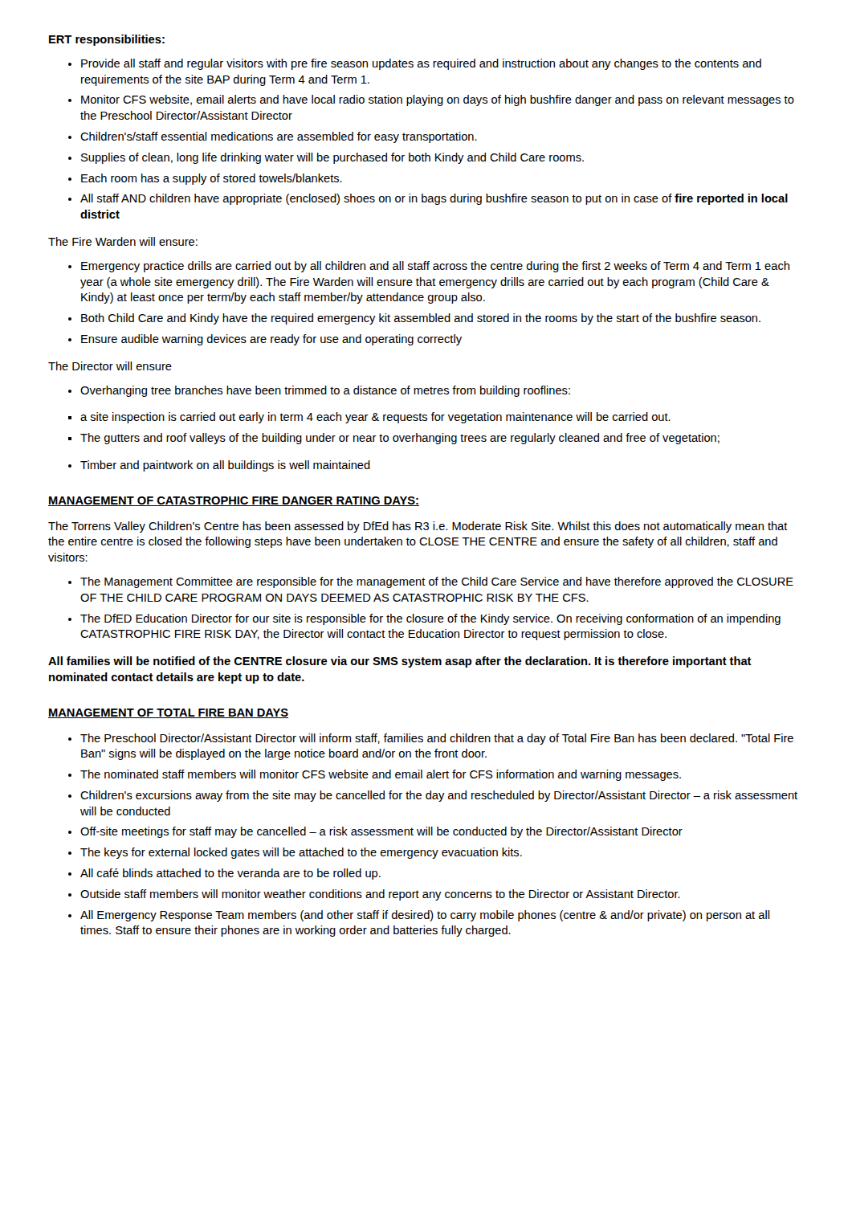ERT responsibilities:
Provide all staff and regular visitors with pre fire season updates as required and instruction about any changes to the contents and requirements of the site BAP during Term 4 and Term 1.
Monitor CFS website, email alerts and have local radio station playing on days of high bushfire danger and pass on relevant messages to the Preschool Director/Assistant Director
Children's/staff essential medications are assembled for easy transportation.
Supplies of clean, long life drinking water will be purchased for both Kindy and Child Care rooms.
Each room has a supply of stored towels/blankets.
All staff AND children have appropriate (enclosed) shoes on or in bags during bushfire season to put on in case of fire reported in local district
The Fire Warden will ensure:
Emergency practice drills are carried out by all children and all staff across the centre during the first 2 weeks of Term 4 and Term 1 each year (a whole site emergency drill). The Fire Warden will ensure that emergency drills are carried out by each program (Child Care & Kindy) at least once per term/by each staff member/by attendance group also.
Both Child Care and Kindy have the required emergency kit assembled and stored in the rooms by the start of the bushfire season.
Ensure audible warning devices are ready for use and operating correctly
The Director will ensure
Overhanging tree branches have been trimmed to a distance of metres from building rooflines:
a site inspection is carried out early in term 4 each year & requests for vegetation maintenance will be carried out.
The gutters and roof valleys of the building under or near to overhanging trees are regularly cleaned and free of vegetation;
Timber and paintwork on all buildings is well maintained
MANAGEMENT OF CATASTROPHIC FIRE DANGER RATING DAYS:
The Torrens Valley Children's Centre has been assessed by DfEd has R3 i.e. Moderate Risk Site. Whilst this does not automatically mean that the entire centre is closed the following steps have been undertaken to CLOSE THE CENTRE and ensure the safety of all children, staff and visitors:
The Management Committee are responsible for the management of the Child Care Service and have therefore approved the CLOSURE OF THE CHILD CARE PROGRAM ON DAYS DEEMED AS CATASTROPHIC RISK BY THE CFS.
The DfED Education Director for our site is responsible for the closure of the Kindy service. On receiving conformation of an impending CATASTROPHIC FIRE RISK DAY, the Director will contact the Education Director to request permission to close.
All families will be notified of the CENTRE closure via our SMS system asap after the declaration. It is therefore important that nominated contact details are kept up to date.
MANAGEMENT OF TOTAL FIRE BAN DAYS
The Preschool Director/Assistant Director will inform staff, families and children that a day of Total Fire Ban has been declared. "Total Fire Ban" signs will be displayed on the large notice board and/or on the front door.
The nominated staff members will monitor CFS website and email alert for CFS information and warning messages.
Children's excursions away from the site may be cancelled for the day and rescheduled by Director/Assistant Director – a risk assessment will be conducted
Off-site meetings for staff may be cancelled – a risk assessment will be conducted by the Director/Assistant Director
The keys for external locked gates will be attached to the emergency evacuation kits.
All café blinds attached to the veranda are to be rolled up.
Outside staff members will monitor weather conditions and report any concerns to the Director or Assistant Director.
All Emergency Response Team members (and other staff if desired) to carry mobile phones (centre & and/or private) on person at all times. Staff to ensure their phones are in working order and batteries fully charged.